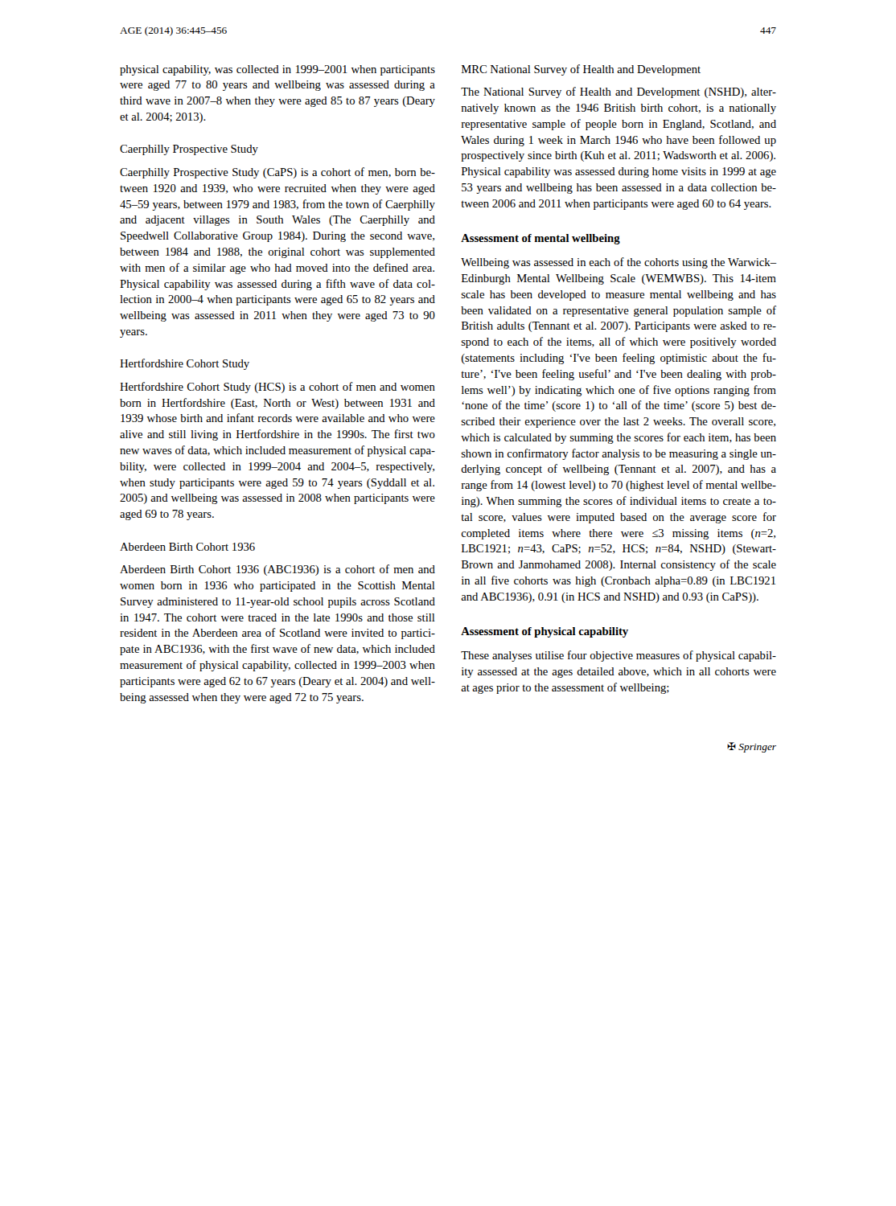AGE (2014) 36:445–456 447
physical capability, was collected in 1999–2001 when participants were aged 77 to 80 years and wellbeing was assessed during a third wave in 2007–8 when they were aged 85 to 87 years (Deary et al. 2004; 2013).
Caerphilly Prospective Study
Caerphilly Prospective Study (CaPS) is a cohort of men, born between 1920 and 1939, who were recruited when they were aged 45–59 years, between 1979 and 1983, from the town of Caerphilly and adjacent villages in South Wales (The Caerphilly and Speedwell Collaborative Group 1984). During the second wave, between 1984 and 1988, the original cohort was supplemented with men of a similar age who had moved into the defined area. Physical capability was assessed during a fifth wave of data collection in 2000–4 when participants were aged 65 to 82 years and wellbeing was assessed in 2011 when they were aged 73 to 90 years.
Hertfordshire Cohort Study
Hertfordshire Cohort Study (HCS) is a cohort of men and women born in Hertfordshire (East, North or West) between 1931 and 1939 whose birth and infant records were available and who were alive and still living in Hertfordshire in the 1990s. The first two new waves of data, which included measurement of physical capability, were collected in 1999–2004 and 2004–5, respectively, when study participants were aged 59 to 74 years (Syddall et al. 2005) and wellbeing was assessed in 2008 when participants were aged 69 to 78 years.
Aberdeen Birth Cohort 1936
Aberdeen Birth Cohort 1936 (ABC1936) is a cohort of men and women born in 1936 who participated in the Scottish Mental Survey administered to 11-year-old school pupils across Scotland in 1947. The cohort were traced in the late 1990s and those still resident in the Aberdeen area of Scotland were invited to participate in ABC1936, with the first wave of new data, which included measurement of physical capability, collected in 1999–2003 when participants were aged 62 to 67 years (Deary et al. 2004) and wellbeing assessed when they were aged 72 to 75 years.
MRC National Survey of Health and Development
The National Survey of Health and Development (NSHD), alternatively known as the 1946 British birth cohort, is a nationally representative sample of people born in England, Scotland, and Wales during 1 week in March 1946 who have been followed up prospectively since birth (Kuh et al. 2011; Wadsworth et al. 2006). Physical capability was assessed during home visits in 1999 at age 53 years and wellbeing has been assessed in a data collection between 2006 and 2011 when participants were aged 60 to 64 years.
Assessment of mental wellbeing
Wellbeing was assessed in each of the cohorts using the Warwick–Edinburgh Mental Wellbeing Scale (WEMWBS). This 14-item scale has been developed to measure mental wellbeing and has been validated on a representative general population sample of British adults (Tennant et al. 2007). Participants were asked to respond to each of the items, all of which were positively worded (statements including ‘I've been feeling optimistic about the future’, ‘I've been feeling useful’ and ‘I've been dealing with problems well’) by indicating which one of five options ranging from ‘none of the time’ (score 1) to ‘all of the time’ (score 5) best described their experience over the last 2 weeks. The overall score, which is calculated by summing the scores for each item, has been shown in confirmatory factor analysis to be measuring a single underlying concept of wellbeing (Tennant et al. 2007), and has a range from 14 (lowest level) to 70 (highest level of mental wellbeing). When summing the scores of individual items to create a total score, values were imputed based on the average score for completed items where there were ≤3 missing items (n=2, LBC1921; n=43, CaPS; n=52, HCS; n=84, NSHD) (Stewart-Brown and Janmohamed 2008). Internal consistency of the scale in all five cohorts was high (Cronbach alpha=0.89 (in LBC1921 and ABC1936), 0.91 (in HCS and NSHD) and 0.93 (in CaPS)).
Assessment of physical capability
These analyses utilise four objective measures of physical capability assessed at the ages detailed above, which in all cohorts were at ages prior to the assessment of wellbeing;
Springer